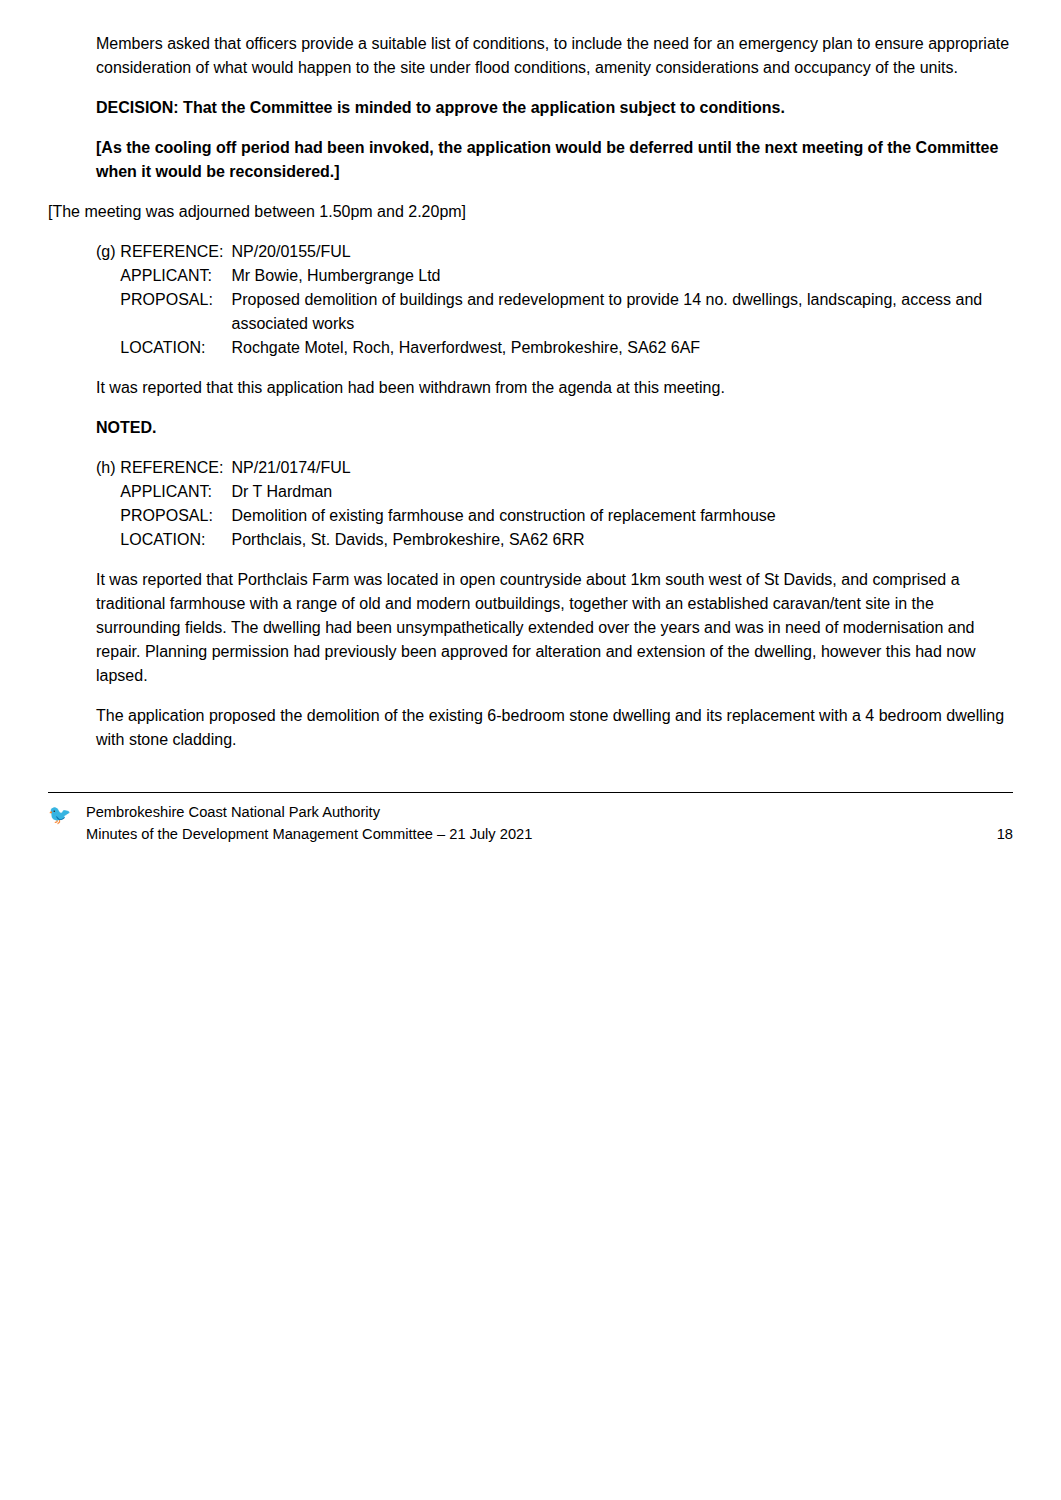Members asked that officers provide a suitable list of conditions, to include the need for an emergency plan to ensure appropriate consideration of what would happen to the site under flood conditions, amenity considerations and occupancy of the units.
DECISION: That the Committee is minded to approve the application subject to conditions.
[As the cooling off period had been invoked, the application would be deferred until the next meeting of the Committee when it would be reconsidered.]
[The meeting was adjourned between 1.50pm and 2.20pm]
| (g) | REFERENCE: | NP/20/0155/FUL |
| | APPLICANT: | Mr Bowie, Humbergrange Ltd |
| | PROPOSAL: | Proposed demolition of buildings and redevelopment to provide 14 no. dwellings, landscaping, access and associated works |
| | LOCATION: | Rochgate Motel, Roch, Haverfordwest, Pembrokeshire, SA62 6AF |
It was reported that this application had been withdrawn from the agenda at this meeting.
NOTED.
| (h) | REFERENCE: | NP/21/0174/FUL |
| | APPLICANT: | Dr T Hardman |
| | PROPOSAL: | Demolition of existing farmhouse and construction of replacement farmhouse |
| | LOCATION: | Porthclais, St. Davids, Pembrokeshire, SA62 6RR |
It was reported that Porthclais Farm was located in open countryside about 1km south west of St Davids, and comprised a traditional farmhouse with a range of old and modern outbuildings, together with an established caravan/tent site in the surrounding fields. The dwelling had been unsympathetically extended over the years and was in need of modernisation and repair. Planning permission had previously been approved for alteration and extension of the dwelling, however this had now lapsed.
The application proposed the demolition of the existing 6-bedroom stone dwelling and its replacement with a 4 bedroom dwelling with stone cladding.
🐦
Pembrokeshire Coast National Park Authority
Minutes of the Development Management Committee – 21 July 2021 18